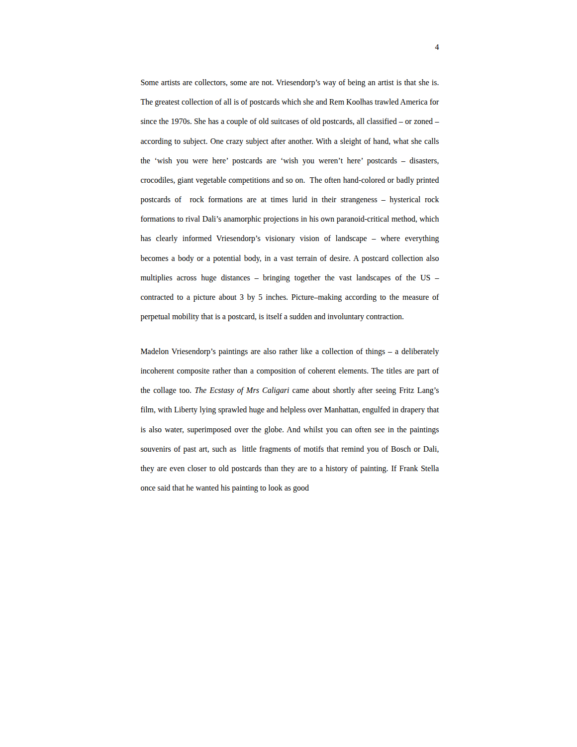4
Some artists are collectors, some are not. Vriesendorp’s way of being an artist is that she is. The greatest collection of all is of postcards which she and Rem Koolhas trawled America for since the 1970s. She has a couple of old suitcases of old postcards, all classified – or zoned – according to subject. One crazy subject after another. With a sleight of hand, what she calls the ‘wish you were here’ postcards are ‘wish you weren’t here’ postcards – disasters, crocodiles, giant vegetable competitions and so on. The often hand-colored or badly printed postcards of rock formations are at times lurid in their strangeness – hysterical rock formations to rival Dali’s anamorphic projections in his own paranoid-critical method, which has clearly informed Vriesendorp’s visionary vision of landscape – where everything becomes a body or a potential body, in a vast terrain of desire. A postcard collection also multiplies across huge distances – bringing together the vast landscapes of the US – contracted to a picture about 3 by 5 inches. Picture–making according to the measure of perpetual mobility that is a postcard, is itself a sudden and involuntary contraction.
Madelon Vriesendorp’s paintings are also rather like a collection of things – a deliberately incoherent composite rather than a composition of coherent elements. The titles are part of the collage too. The Ecstasy of Mrs Caligari came about shortly after seeing Fritz Lang’s film, with Liberty lying sprawled huge and helpless over Manhattan, engulfed in drapery that is also water, superimposed over the globe. And whilst you can often see in the paintings souvenirs of past art, such as little fragments of motifs that remind you of Bosch or Dali, they are even closer to old postcards than they are to a history of painting. If Frank Stella once said that he wanted his painting to look as good